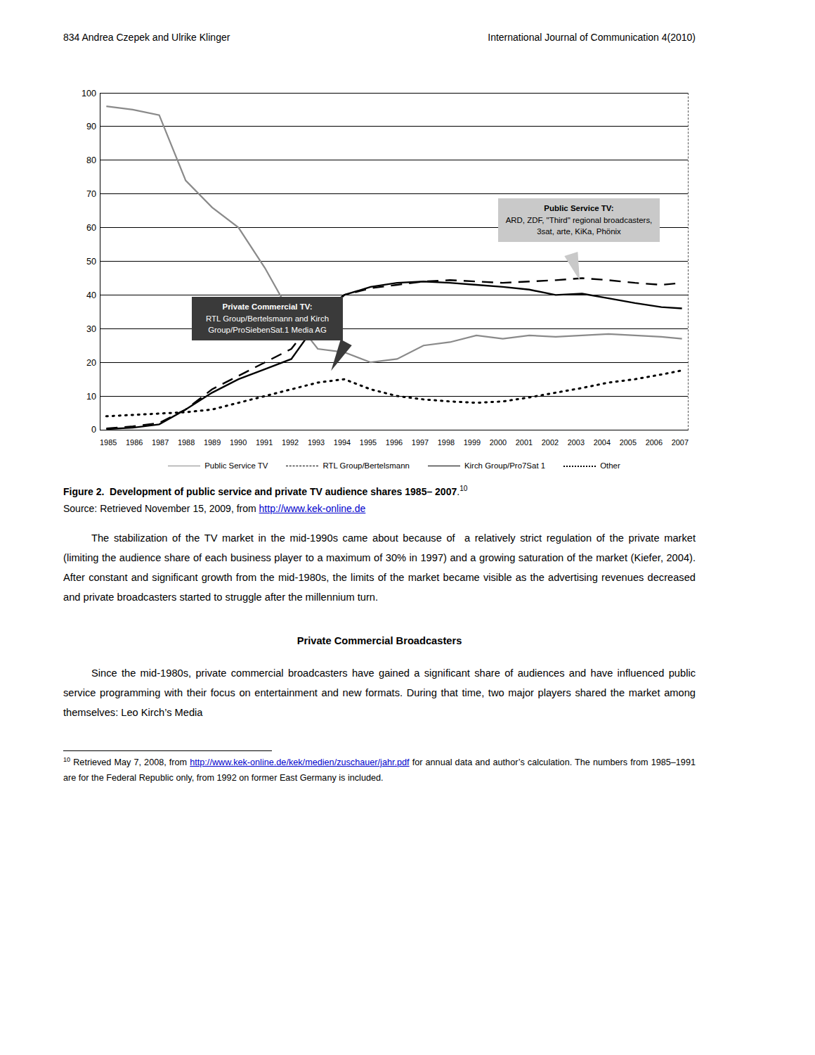834 Andrea Czepek and Ulrike Klinger
International Journal of Communication 4(2010)
100
90
80
70
60
50
40
30
20
10
0
Public Service TV: ARD, ZDF, "Third" regional broadcasters, 3sat, arte, KiKa, Phönix
Private Commercial TV: RTL Group/Bertelsmann and Kirch Group/ProSiebenSat.1 Media AG
19851986198719881989199019911992199319941995199619971998199920002001200220032004200520062007
Public Service TV RTL Group/Bertelsmann Kirch Group/Pro7Sat 1 Other
Figure 2. Development of public service and private TV audience shares 1985– 2007.10 Source: Retrieved November 15, 2009, from http://www.kek-online.de
The stabilization of the TV market in the mid-1990s came about because of a relatively strict regulation of the private market (limiting the audience share of each business player to a maximum of 30% in 1997) and a growing saturation of the market (Kiefer, 2004). After constant and significant growth from the mid-1980s, the limits of the market became visible as the advertising revenues decreased and private broadcasters started to struggle after the millennium turn.
Private Commercial Broadcasters
Since the mid-1980s, private commercial broadcasters have gained a significant share of audiences and have influenced public service programming with their focus on entertainment and new formats. During that time, two major players shared the market among themselves: Leo Kirch’s Media
10 Retrieved May 7, 2008, from http://www.kek-online.de/kek/medien/zuschauer/jahr.pdf for annual data and author’s calculation. The numbers from 1985–1991 are for the Federal Republic only, from 1992 on former East Germany is included.